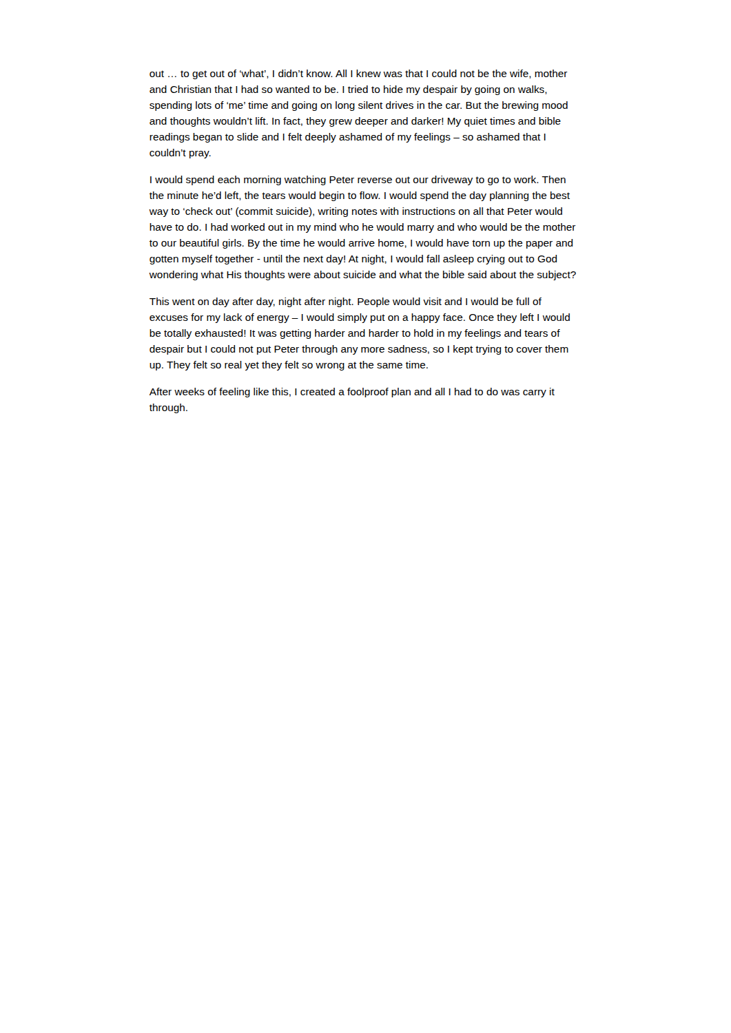out … to get out of ‘what’, I didn’t know. All I knew was that I could not be the wife, mother and Christian that I had so wanted to be. I tried to hide my despair by going on walks, spending lots of ‘me’ time and going on long silent drives in the car. But the brewing mood and thoughts wouldn’t lift. In fact, they grew deeper and darker! My quiet times and bible readings began to slide and I felt deeply ashamed of my feelings – so ashamed that I couldn’t pray.
I would spend each morning watching Peter reverse out our driveway to go to work. Then the minute he’d left, the tears would begin to flow. I would spend the day planning the best way to ‘check out’ (commit suicide), writing notes with instructions on all that Peter would have to do. I had worked out in my mind who he would marry and who would be the mother to our beautiful girls. By the time he would arrive home, I would have torn up the paper and gotten myself together - until the next day! At night, I would fall asleep crying out to God wondering what His thoughts were about suicide and what the bible said about the subject?
This went on day after day, night after night. People would visit and I would be full of excuses for my lack of energy – I would simply put on a happy face. Once they left I would be totally exhausted! It was getting harder and harder to hold in my feelings and tears of despair but I could not put Peter through any more sadness, so I kept trying to cover them up. They felt so real yet they felt so wrong at the same time.
After weeks of feeling like this, I created a foolproof plan and all I had to do was carry it through.